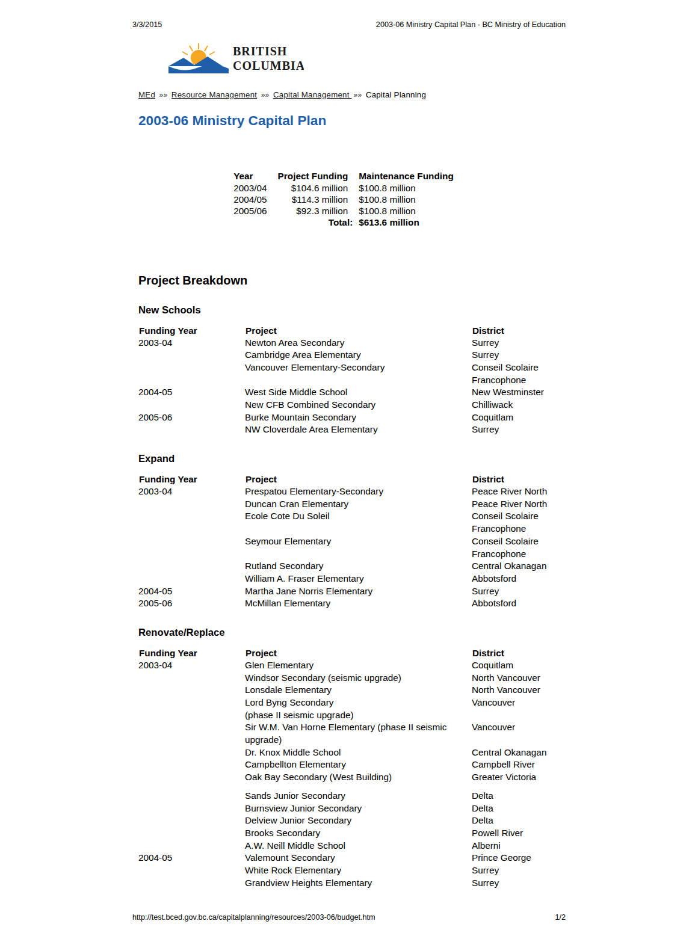3/3/2015
2003-06 Ministry Capital Plan - BC Ministry of Education
BRITISH COLUMBIA
MEd »» Resource Management »» Capital Management »» Capital Planning
2003-06 Ministry Capital Plan
| Year | Project Funding | Maintenance Funding |
| --- | --- | --- |
| 2003/04 | $104.6 million | $100.8 million |
| 2004/05 | $114.3 million | $100.8 million |
| 2005/06 | $92.3 million | $100.8 million |
| | Total: | $613.6 million |
Project Breakdown
New Schools
| Funding Year | Project | District |
| --- | --- | --- |
| 2003-04 | Newton Area Secondary | Surrey |
| | Cambridge Area Elementary | Surrey |
| | Vancouver Elementary-Secondary | Conseil Scolaire Francophone |
| 2004-05 | West Side Middle School | New Westminster |
| | New CFB Combined Secondary | Chilliwack |
| 2005-06 | Burke Mountain Secondary | Coquitlam |
| | NW Cloverdale Area Elementary | Surrey |
Expand
| Funding Year | Project | District |
| --- | --- | --- |
| 2003-04 | Prespatou Elementary-Secondary | Peace River North |
| | Duncan Cran Elementary | Peace River North |
| | Ecole Cote Du Soleil | Conseil Scolaire Francophone |
| | Seymour Elementary | Conseil Scolaire Francophone |
| | Rutland Secondary | Central Okanagan |
| | William A. Fraser Elementary | Abbotsford |
| 2004-05 | Martha Jane Norris Elementary | Surrey |
| 2005-06 | McMillan Elementary | Abbotsford |
Renovate/Replace
| Funding Year | Project | District |
| --- | --- | --- |
| 2003-04 | Glen Elementary | Coquitlam |
| | Windsor Secondary (seismic upgrade) | North Vancouver |
| | Lonsdale Elementary | North Vancouver |
| | Lord Byng Secondary (phase II seismic upgrade) | Vancouver |
| | Sir W.M. Van Horne Elementary (phase II seismic upgrade) | Vancouver |
| | Dr. Knox Middle School | Central Okanagan |
| | Campbellton Elementary | Campbell River |
| | Oak Bay Secondary (West Building) | Greater Victoria |
| | Sands Junior Secondary | Delta |
| | Burnsview Junior Secondary | Delta |
| | Delview Junior Secondary | Delta |
| | Brooks Secondary | Powell River |
| | A.W. Neill Middle School | Alberni |
| 2004-05 | Valemount Secondary | Prince George |
| | White Rock Elementary | Surrey |
| | Grandview Heights Elementary | Surrey |
http://test.bced.gov.bc.ca/capitalplanning/resources/2003-06/budget.htm
1/2